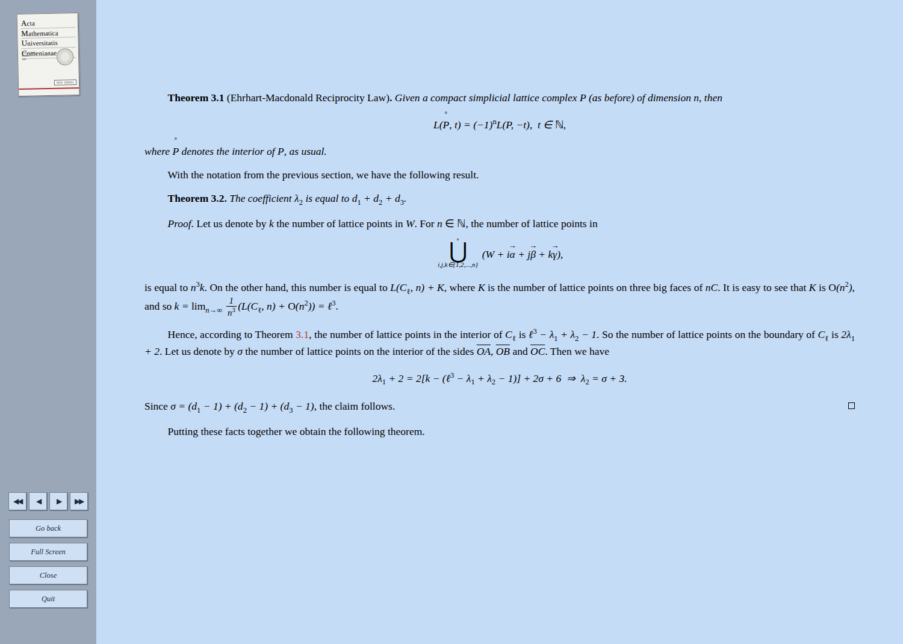Acta
Mathematica
Universitatis
Comenianae
Volume LXVIII
Number 2
1999
NEW SERIES
◀◀ ◀ ▶ ▶▶
Go back Full Screen Close Quit
Theorem 3.1 (Ehrhart-Macdonald Reciprocity Law). Given a compact simplicial lattice complex P (as before) of dimension n, then
L(P, t) = (−1)nL(P, −t), t ∈ ℕ,
where P denotes the interior of P, as usual.
With the notation from the previous section, we have the following result.
Theorem 3.2. The coefficient λ2 is equal to d1 + d2 + d3.
Proof. Let us denote by k the number of lattice points in W. For n ∈ ℕ, the number of lattice points in
⋃˚ i,j,k∈{1,2,...,n} (W + iα + jβ + kγ),
is equal to n3k. On the other hand, this number is equal to L(Cℓ, n) + K, where K is the number of lattice points on three big faces of nC. It is easy to see that K is O(n2), and so k = limn→∞ 1 n3(L(Cℓ, n) + O(n2)) = ℓ3.
Hence, according to Theorem 3.1, the number of lattice points in the interior of Cℓ is ℓ3 − λ1 + λ2 − 1. So the number of lattice points on the boundary of Cℓ is 2λ1 + 2. Let us denote by σ the number of lattice points on the interior of the sides OA, OB and OC. Then we have
2λ1 + 2 = 2[k − (ℓ3 − λ1 + λ2 − 1)] + 2σ + 6 ⇒ λ2 = σ + 3.
Since σ = (d1 − 1) + (d2 − 1) + (d3 − 1), the claim follows.
Putting these facts together we obtain the following theorem.